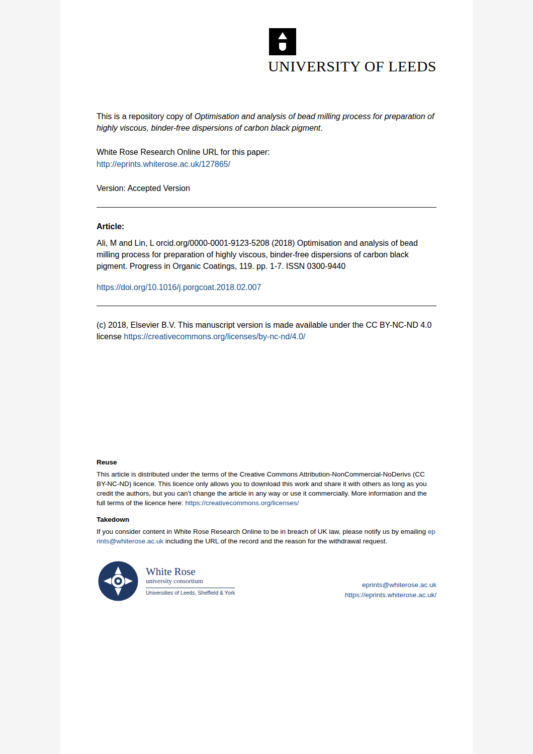UNIVERSITY OF LEEDS
This is a repository copy of Optimisation and analysis of bead milling process for preparation of highly viscous, binder-free dispersions of carbon black pigment.
White Rose Research Online URL for this paper:
http://eprints.whiterose.ac.uk/127865/
Version: Accepted Version
Article:
Ali, M and Lin, L orcid.org/0000-0001-9123-5208 (2018) Optimisation and analysis of bead milling process for preparation of highly viscous, binder-free dispersions of carbon black pigment. Progress in Organic Coatings, 119. pp. 1-7. ISSN 0300-9440
https://doi.org/10.1016/j.porgcoat.2018.02.007
(c) 2018, Elsevier B.V. This manuscript version is made available under the CC BY-NC-ND 4.0 license https://creativecommons.org/licenses/by-nc-nd/4.0/
Reuse
This article is distributed under the terms of the Creative Commons Attribution-NonCommercial-NoDerivs (CC BY-NC-ND) licence. This licence only allows you to download this work and share it with others as long as you credit the authors, but you can't change the article in any way or use it commercially. More information and the full terms of the licence here: https://creativecommons.org/licenses/
Takedown
If you consider content in White Rose Research Online to be in breach of UK law, please notify us by emailing eprints@whiterose.ac.uk including the URL of the record and the reason for the withdrawal request.
White Rose university consortium Universities of Leeds, Sheffield & York
eprints@whiterose.ac.uk https://eprints.whiterose.ac.uk/